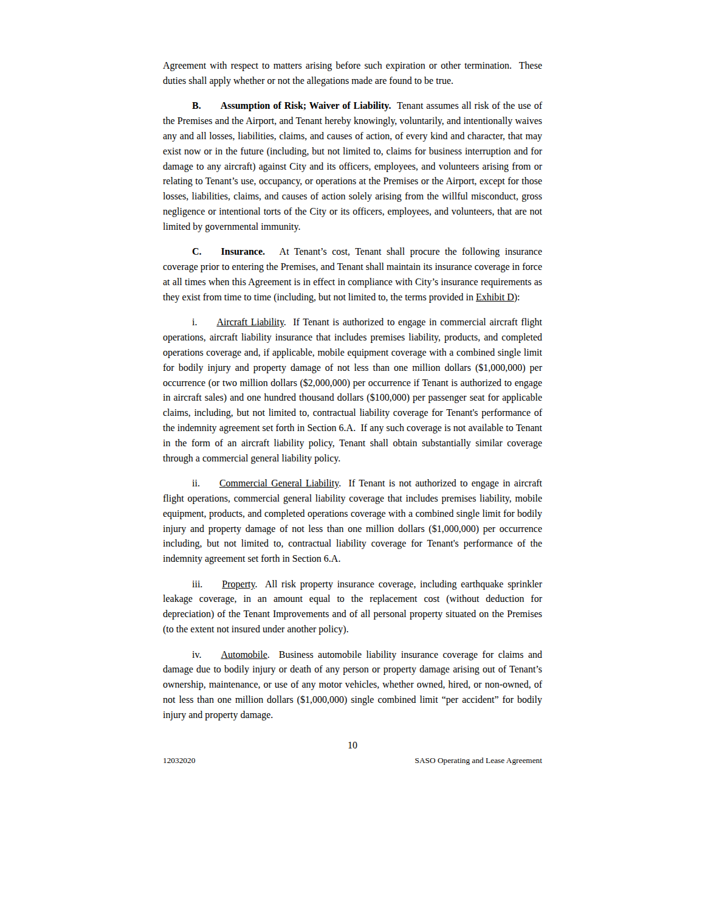Agreement with respect to matters arising before such expiration or other termination. These duties shall apply whether or not the allegations made are found to be true.
B.  Assumption of Risk; Waiver of Liability. Tenant assumes all risk of the use of the Premises and the Airport, and Tenant hereby knowingly, voluntarily, and intentionally waives any and all losses, liabilities, claims, and causes of action, of every kind and character, that may exist now or in the future (including, but not limited to, claims for business interruption and for damage to any aircraft) against City and its officers, employees, and volunteers arising from or relating to Tenant’s use, occupancy, or operations at the Premises or the Airport, except for those losses, liabilities, claims, and causes of action solely arising from the willful misconduct, gross negligence or intentional torts of the City or its officers, employees, and volunteers, that are not limited by governmental immunity.
C.  Insurance.  At Tenant’s cost, Tenant shall procure the following insurance coverage prior to entering the Premises, and Tenant shall maintain its insurance coverage in force at all times when this Agreement is in effect in compliance with City’s insurance requirements as they exist from time to time (including, but not limited to, the terms provided in Exhibit D):
i.  Aircraft Liability. If Tenant is authorized to engage in commercial aircraft flight operations, aircraft liability insurance that includes premises liability, products, and completed operations coverage and, if applicable, mobile equipment coverage with a combined single limit for bodily injury and property damage of not less than one million dollars ($1,000,000) per occurrence (or two million dollars ($2,000,000) per occurrence if Tenant is authorized to engage in aircraft sales) and one hundred thousand dollars ($100,000) per passenger seat for applicable claims, including, but not limited to, contractual liability coverage for Tenant's performance of the indemnity agreement set forth in Section 6.A. If any such coverage is not available to Tenant in the form of an aircraft liability policy, Tenant shall obtain substantially similar coverage through a commercial general liability policy.
ii.  Commercial General Liability. If Tenant is not authorized to engage in aircraft flight operations, commercial general liability coverage that includes premises liability, mobile equipment, products, and completed operations coverage with a combined single limit for bodily injury and property damage of not less than one million dollars ($1,000,000) per occurrence including, but not limited to, contractual liability coverage for Tenant's performance of the indemnity agreement set forth in Section 6.A.
iii.  Property. All risk property insurance coverage, including earthquake sprinkler leakage coverage, in an amount equal to the replacement cost (without deduction for depreciation) of the Tenant Improvements and of all personal property situated on the Premises (to the extent not insured under another policy).
iv.  Automobile. Business automobile liability insurance coverage for claims and damage due to bodily injury or death of any person or property damage arising out of Tenant’s ownership, maintenance, or use of any motor vehicles, whether owned, hired, or non-owned, of not less than one million dollars ($1,000,000) single combined limit “per accident” for bodily injury and property damage.
10
12032020 SASO Operating and Lease Agreement